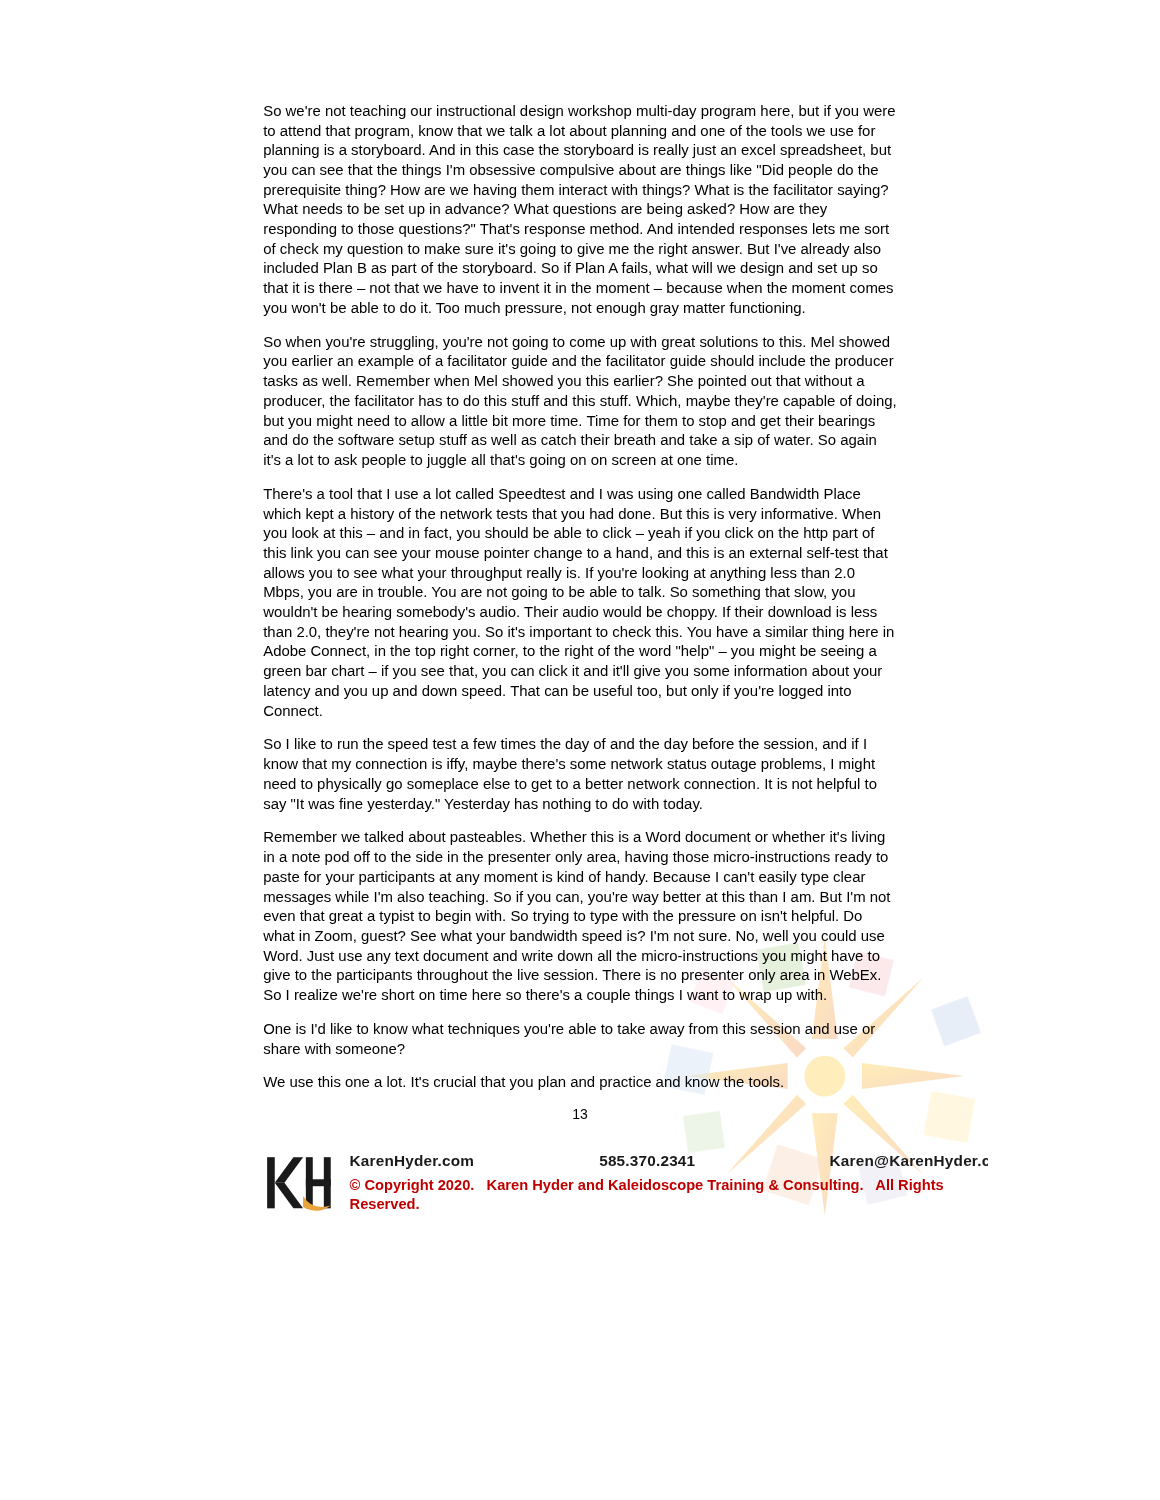So we're not teaching our instructional design workshop multi-day program here, but if you were to attend that program, know that we talk a lot about planning and one of the tools we use for planning is a storyboard. And in this case the storyboard is really just an excel spreadsheet, but you can see that the things I'm obsessive compulsive about are things like "Did people do the prerequisite thing? How are we having them interact with things? What is the facilitator saying? What needs to be set up in advance? What questions are being asked? How are they responding to those questions?" That's response method. And intended responses lets me sort of check my question to make sure it's going to give me the right answer. But I've already also included Plan B as part of the storyboard. So if Plan A fails, what will we design and set up so that it is there – not that we have to invent it in the moment – because when the moment comes you won't be able to do it. Too much pressure, not enough gray matter functioning.
So when you're struggling, you're not going to come up with great solutions to this. Mel showed you earlier an example of a facilitator guide and the facilitator guide should include the producer tasks as well. Remember when Mel showed you this earlier? She pointed out that without a producer, the facilitator has to do this stuff and this stuff. Which, maybe they're capable of doing, but you might need to allow a little bit more time. Time for them to stop and get their bearings and do the software setup stuff as well as catch their breath and take a sip of water. So again it's a lot to ask people to juggle all that's going on on screen at one time.
There's a tool that I use a lot called Speedtest and I was using one called Bandwidth Place which kept a history of the network tests that you had done. But this is very informative. When you look at this – and in fact, you should be able to click – yeah if you click on the http part of this link you can see your mouse pointer change to a hand, and this is an external self-test that allows you to see what your throughput really is. If you're looking at anything less than 2.0 Mbps, you are in trouble. You are not going to be able to talk. So something that slow, you wouldn't be hearing somebody's audio. Their audio would be choppy. If their download is less than 2.0, they're not hearing you. So it's important to check this. You have a similar thing here in Adobe Connect, in the top right corner, to the right of the word "help" – you might be seeing a green bar chart – if you see that, you can click it and it'll give you some information about your latency and you up and down speed. That can be useful too, but only if you're logged into Connect.
So I like to run the speed test a few times the day of and the day before the session, and if I know that my connection is iffy, maybe there's some network status outage problems, I might need to physically go someplace else to get to a better network connection. It is not helpful to say "It was fine yesterday." Yesterday has nothing to do with today.
Remember we talked about pasteables. Whether this is a Word document or whether it's living in a note pod off to the side in the presenter only area, having those micro-instructions ready to paste for your participants at any moment is kind of handy. Because I can't easily type clear messages while I'm also teaching. So if you can, you're way better at this than I am. But I'm not even that great a typist to begin with. So trying to type with the pressure on isn't helpful. Do what in Zoom, guest? See what your bandwidth speed is? I'm not sure. No, well you could use Word. Just use any text document and write down all the micro-instructions you might have to give to the participants throughout the live session. There is no presenter only area in WebEx. So I realize we're short on time here so there's a couple things I want to wrap up with.
One is I'd like to know what techniques you're able to take away from this session and use or share with someone?
We use this one a lot. It's crucial that you plan and practice and know the tools.
13
KarenHyder.com 585.370.2341 Karen@KarenHyder.com
© Copyright 2020. Karen Hyder and Kaleidoscope Training & Consulting. All Rights Reserved.